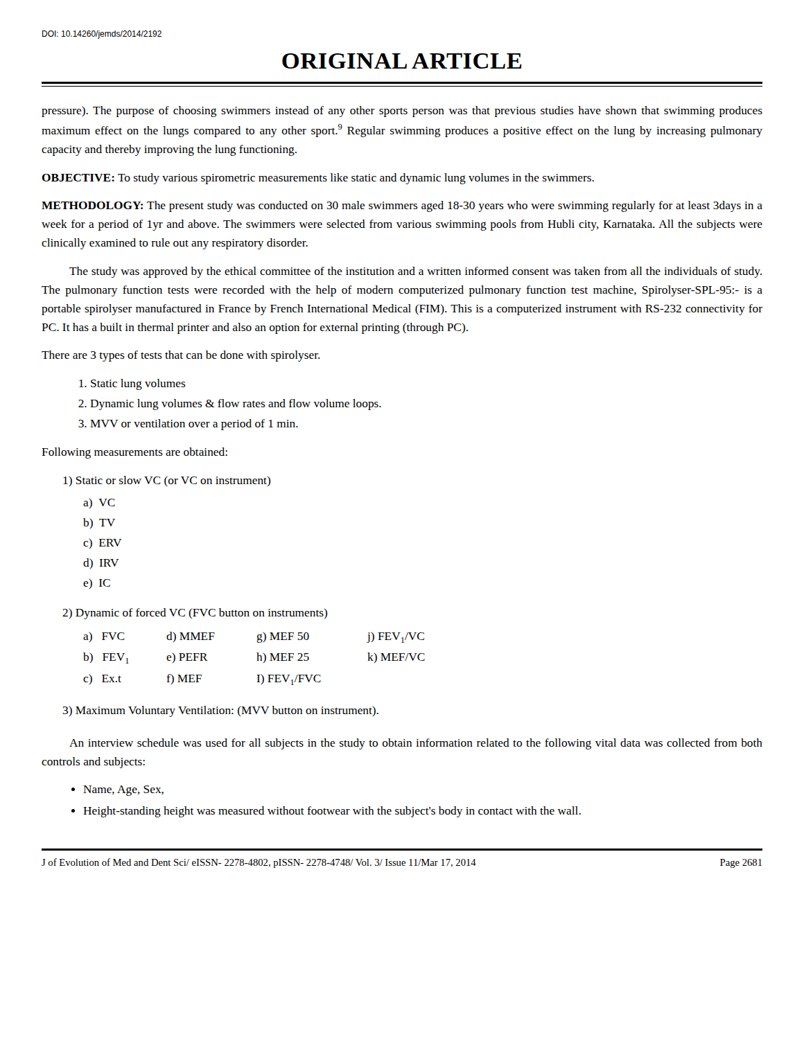DOI: 10.14260/jemds/2014/2192
ORIGINAL ARTICLE
pressure). The purpose of choosing swimmers instead of any other sports person was that previous studies have shown that swimming produces maximum effect on the lungs compared to any other sport.9 Regular swimming produces a positive effect on the lung by increasing pulmonary capacity and thereby improving the lung functioning.
OBJECTIVE: To study various spirometric measurements like static and dynamic lung volumes in the swimmers.
METHODOLOGY: The present study was conducted on 30 male swimmers aged 18-30 years who were swimming regularly for at least 3days in a week for a period of 1yr and above. The swimmers were selected from various swimming pools from Hubli city, Karnataka. All the subjects were clinically examined to rule out any respiratory disorder.
The study was approved by the ethical committee of the institution and a written informed consent was taken from all the individuals of study. The pulmonary function tests were recorded with the help of modern computerized pulmonary function test machine, Spirolyser-SPL-95:- is a portable spirolyser manufactured in France by French International Medical (FIM). This is a computerized instrument with RS-232 connectivity for PC. It has a built in thermal printer and also an option for external printing (through PC).
There are 3 types of tests that can be done with spirolyser.
Static lung volumes
Dynamic lung volumes & flow rates and flow volume loops.
MVV or ventilation over a period of 1 min.
Following measurements are obtained:
1) Static or slow VC (or VC on instrument)
a) VC
b) TV
c) ERV
d) IRV
e) IC
2) Dynamic of forced VC (FVC button on instruments)
| a) FVC | d) MMEF | g) MEF 50 | j) FEV 1 /VC |
| b) FEV 1 | e) PEFR | h) MEF 25 | k) MEF/VC |
| c) Ex.t | f) MEF | I) FEV 1 /FVC | |
3) Maximum Voluntary Ventilation: (MVV button on instrument).
An interview schedule was used for all subjects in the study to obtain information related to the following vital data was collected from both controls and subjects:
Name, Age, Sex,
Height-standing height was measured without footwear with the subject's body in contact with the wall.
J of Evolution of Med and Dent Sci/ eISSN- 2278-4802, pISSN- 2278-4748/ Vol. 3/ Issue 11/Mar 17, 2014
Page 2681